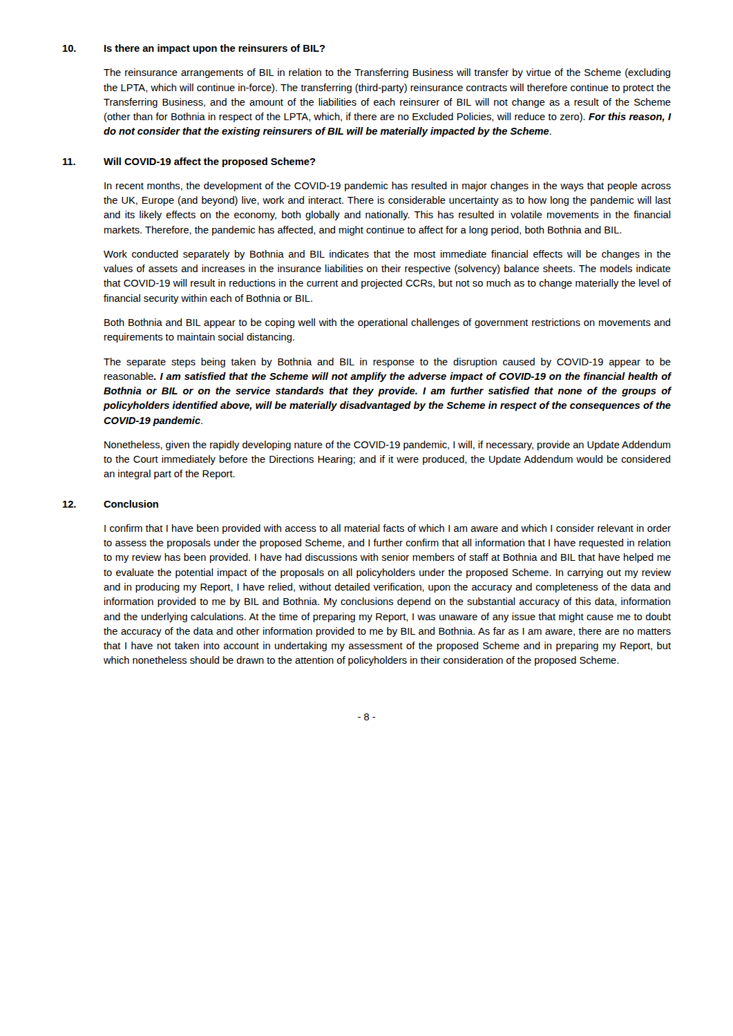10. Is there an impact upon the reinsurers of BIL?
The reinsurance arrangements of BIL in relation to the Transferring Business will transfer by virtue of the Scheme (excluding the LPTA, which will continue in-force). The transferring (third-party) reinsurance contracts will therefore continue to protect the Transferring Business, and the amount of the liabilities of each reinsurer of BIL will not change as a result of the Scheme (other than for Bothnia in respect of the LPTA, which, if there are no Excluded Policies, will reduce to zero). For this reason, I do not consider that the existing reinsurers of BIL will be materially impacted by the Scheme.
11. Will COVID-19 affect the proposed Scheme?
In recent months, the development of the COVID-19 pandemic has resulted in major changes in the ways that people across the UK, Europe (and beyond) live, work and interact. There is considerable uncertainty as to how long the pandemic will last and its likely effects on the economy, both globally and nationally. This has resulted in volatile movements in the financial markets. Therefore, the pandemic has affected, and might continue to affect for a long period, both Bothnia and BIL.
Work conducted separately by Bothnia and BIL indicates that the most immediate financial effects will be changes in the values of assets and increases in the insurance liabilities on their respective (solvency) balance sheets. The models indicate that COVID-19 will result in reductions in the current and projected CCRs, but not so much as to change materially the level of financial security within each of Bothnia or BIL.
Both Bothnia and BIL appear to be coping well with the operational challenges of government restrictions on movements and requirements to maintain social distancing.
The separate steps being taken by Bothnia and BIL in response to the disruption caused by COVID-19 appear to be reasonable. I am satisfied that the Scheme will not amplify the adverse impact of COVID-19 on the financial health of Bothnia or BIL or on the service standards that they provide. I am further satisfied that none of the groups of policyholders identified above, will be materially disadvantaged by the Scheme in respect of the consequences of the COVID-19 pandemic.
Nonetheless, given the rapidly developing nature of the COVID-19 pandemic, I will, if necessary, provide an Update Addendum to the Court immediately before the Directions Hearing; and if it were produced, the Update Addendum would be considered an integral part of the Report.
12. Conclusion
I confirm that I have been provided with access to all material facts of which I am aware and which I consider relevant in order to assess the proposals under the proposed Scheme, and I further confirm that all information that I have requested in relation to my review has been provided. I have had discussions with senior members of staff at Bothnia and BIL that have helped me to evaluate the potential impact of the proposals on all policyholders under the proposed Scheme. In carrying out my review and in producing my Report, I have relied, without detailed verification, upon the accuracy and completeness of the data and information provided to me by BIL and Bothnia. My conclusions depend on the substantial accuracy of this data, information and the underlying calculations. At the time of preparing my Report, I was unaware of any issue that might cause me to doubt the accuracy of the data and other information provided to me by BIL and Bothnia. As far as I am aware, there are no matters that I have not taken into account in undertaking my assessment of the proposed Scheme and in preparing my Report, but which nonetheless should be drawn to the attention of policyholders in their consideration of the proposed Scheme.
- 8 -